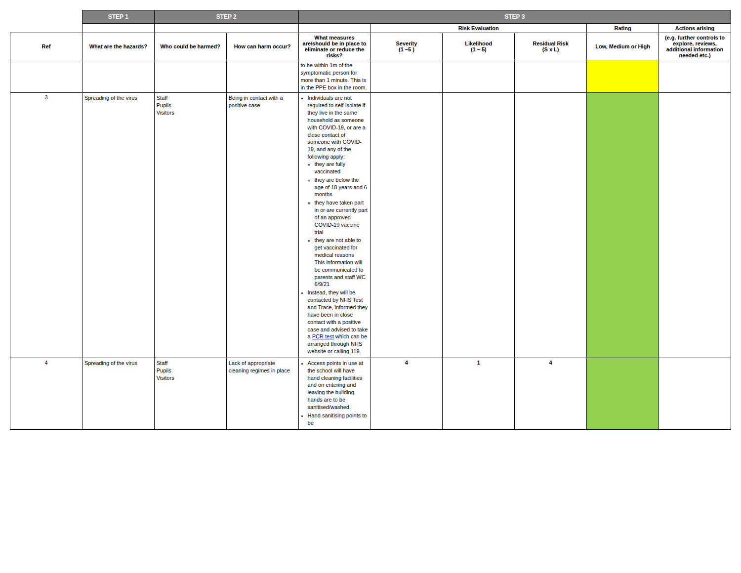| | STEP 1 | STEP 2 | STEP 3 |
| --- | --- | --- | --- |
| | | | Risk Evaluation | Rating | Actions arising |
| Ref | What are the hazards? | Who could be harmed? | How can harm occur? | What measures are/should be in place to eliminate or reduce the risks? | Severity (1 –5 ) | Likelihood (1 – 5) | Residual Risk (S x L) | Low, Medium or High | (e.g. further controls to explore, reviews, additional information needed etc.) |
| | | | | to be within 1m of the symptomatic person for more than 1 minute. This is in the PPE box in the room. | | | | | |
| 3 | Spreading of the virus | Staff Pupils Visitors | Being in contact with a positive case | Individuals are not required to self-isolate if they live in the same household as someone with COVID-19, or are a close contact of someone with COVID-19, and any of the following apply: they are fully vaccinated they are below the age of 18 years and 6 months they have taken part in or are currently part of an approved COVID-19 vaccine trial they are not able to get vaccinated for medical reasons This information will be communicated to parents and staff WC 6/9/21 Instead, they will be contacted by NHS Test and Trace, informed they have been in close contact with a positive case and advised to take a PCR test which can be arranged through NHS website or calling 119. | | | | | |
| 4 | Spreading of the virus | Staff Pupils Visitors | Lack of appropriate cleaning regimes in place | Access points in use at the school will have hand cleaning facilities and on entering and leaving the building, hands are to be sanitised/washed. Hand sanitising points to be | 4 | 1 | 4 | | |